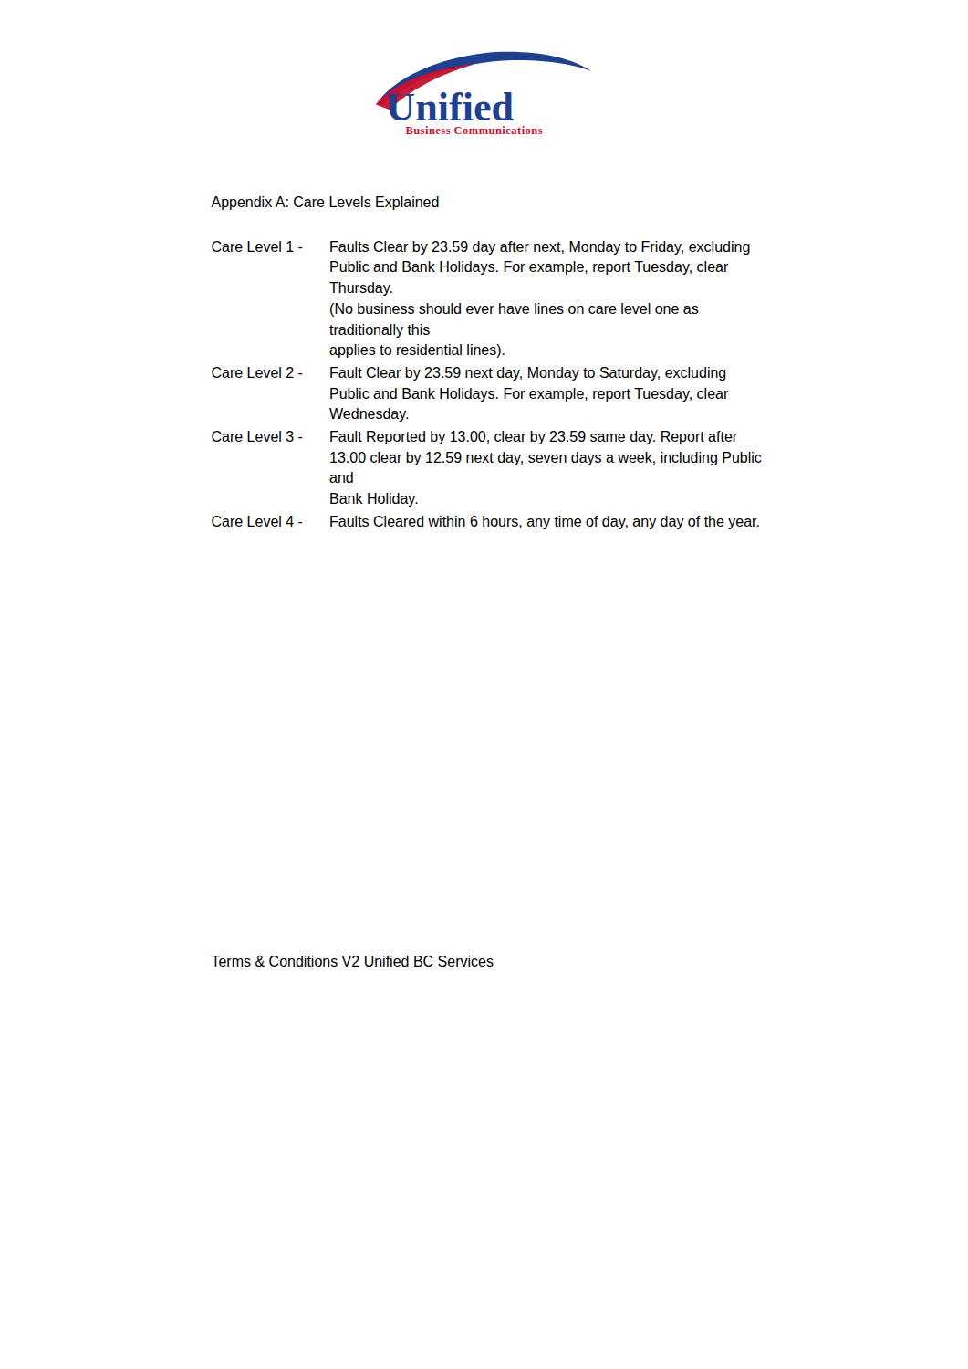Unified Business Communications
Appendix A: Care Levels Explained
| Care Level 1 - | Faults Clear by 23.59 day after next, Monday to Friday, excluding Public and Bank Holidays. For example, report Tuesday, clear Thursday. (No business should ever have lines on care level one as traditionally this applies to residential lines). |
| Care Level 2 - | Fault Clear by 23.59 next day, Monday to Saturday, excluding Public and Bank Holidays. For example, report Tuesday, clear Wednesday. |
| Care Level 3 - | Fault Reported by 13.00, clear by 23.59 same day. Report after 13.00 clear by 12.59 next day, seven days a week, including Public and Bank Holiday. |
| Care Level 4 - | Faults Cleared within 6 hours, any time of day, any day of the year. |
Terms & Conditions V2 Unified BC Services